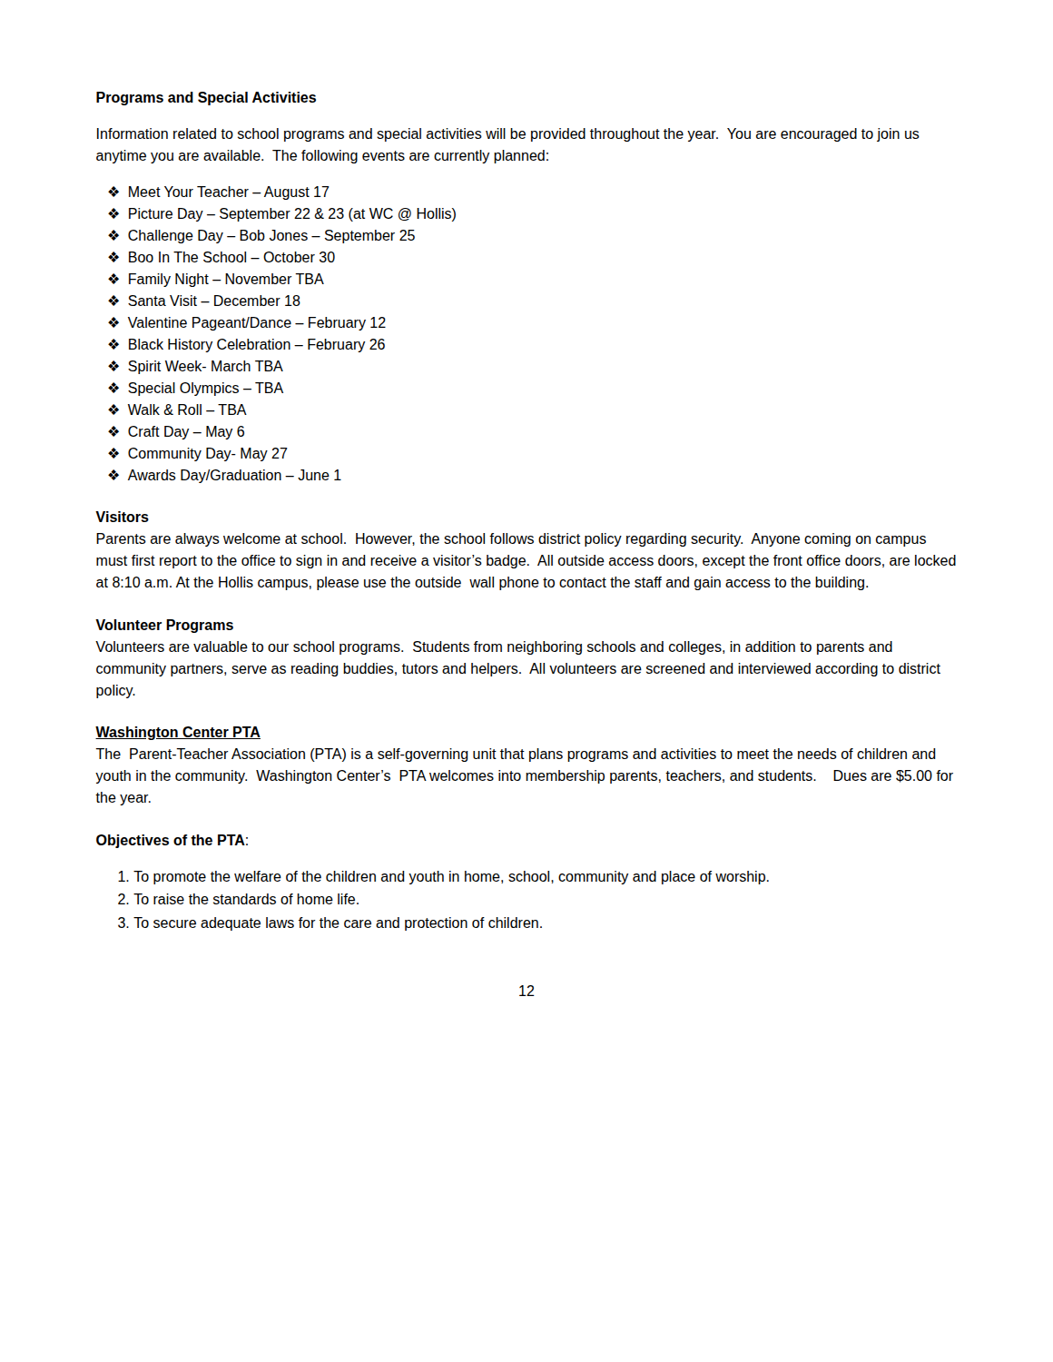Programs and Special Activities
Information related to school programs and special activities will be provided throughout the year. You are encouraged to join us anytime you are available. The following events are currently planned:
Meet Your Teacher – August 17
Picture Day – September 22 & 23 (at WC @ Hollis)
Challenge Day – Bob Jones – September 25
Boo In The School – October 30
Family Night – November TBA
Santa Visit – December 18
Valentine Pageant/Dance – February 12
Black History Celebration – February 26
Spirit Week- March TBA
Special Olympics – TBA
Walk & Roll – TBA
Craft Day – May 6
Community Day- May 27
Awards Day/Graduation – June 1
Visitors
Parents are always welcome at school. However, the school follows district policy regarding security. Anyone coming on campus must first report to the office to sign in and receive a visitor’s badge. All outside access doors, except the front office doors, are locked at 8:10 a.m. At the Hollis campus, please use the outside wall phone to contact the staff and gain access to the building.
Volunteer Programs
Volunteers are valuable to our school programs. Students from neighboring schools and colleges, in addition to parents and community partners, serve as reading buddies, tutors and helpers. All volunteers are screened and interviewed according to district policy.
Washington Center PTA
The Parent-Teacher Association (PTA) is a self-governing unit that plans programs and activities to meet the needs of children and youth in the community. Washington Center’s PTA welcomes into membership parents, teachers, and students. Dues are $5.00 for the year.
Objectives of the PTA:
To promote the welfare of the children and youth in home, school, community and place of worship.
To raise the standards of home life.
To secure adequate laws for the care and protection of children.
12